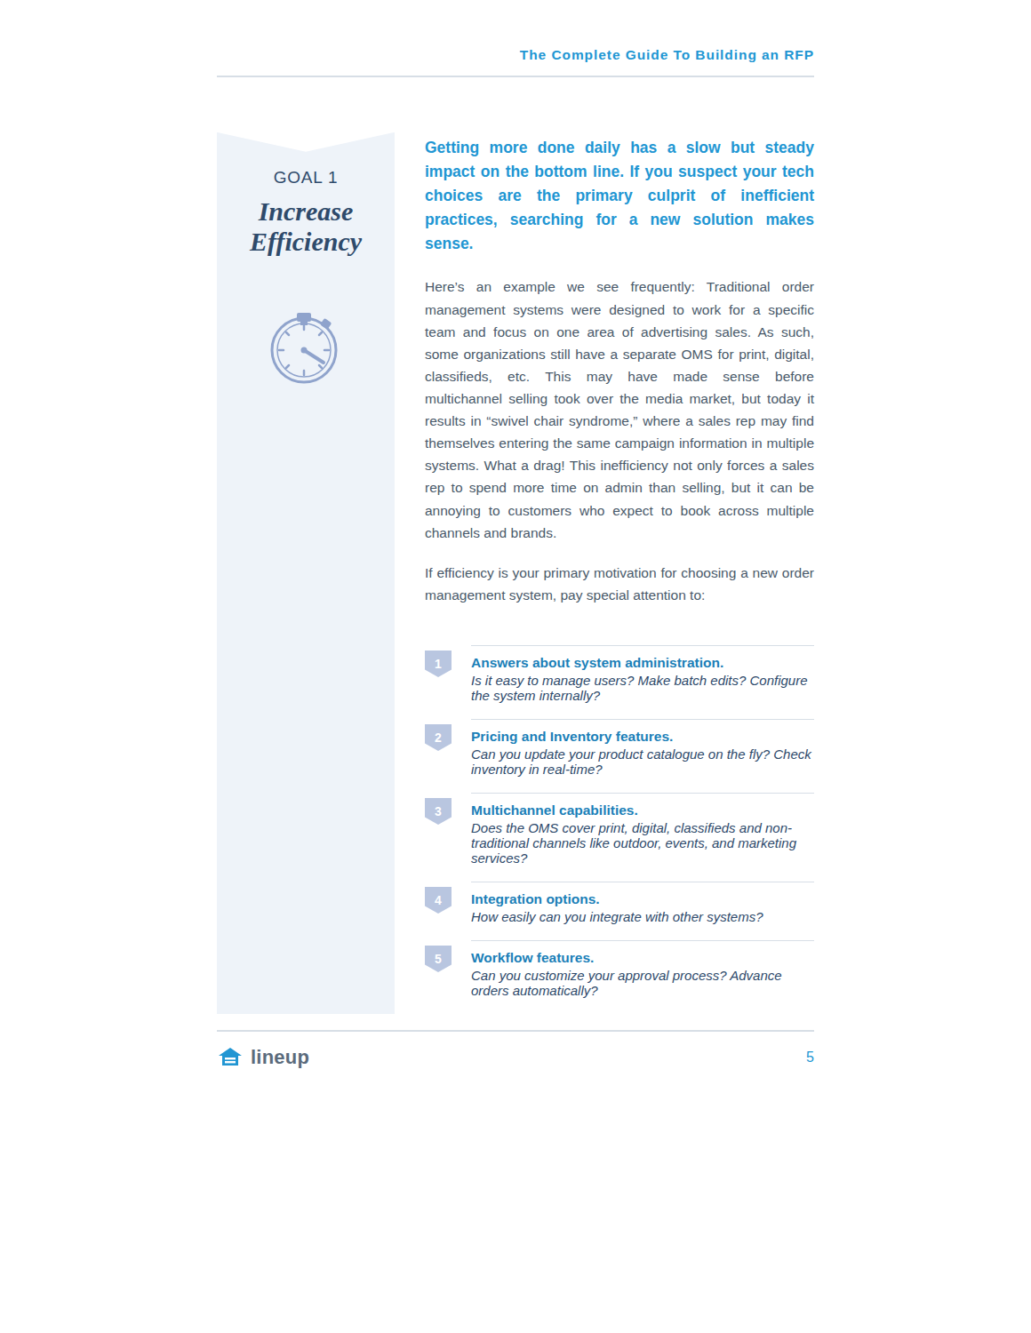The Complete Guide To Building an RFP
GOAL 1
Increase
Efficiency
Getting more done daily has a slow but steady impact on the bottom line. If you suspect your tech choices are the primary culprit of inefficient practices, searching for a new solution makes sense.
Here’s an example we see frequently: Traditional order management systems were designed to work for a specific team and focus on one area of advertising sales. As such, some organizations still have a separate OMS for print, digital, classifieds, etc. This may have made sense before multichannel selling took over the media market, but today it results in “swivel chair syndrome,” where a sales rep may find themselves entering the same campaign information in multiple systems. What a drag! This inefficiency not only forces a sales rep to spend more time on admin than selling, but it can be annoying to customers who expect to book across multiple channels and brands.
If efficiency is your primary motivation for choosing a new order management system, pay special attention to:
1
Answers about system administration.
Is it easy to manage users? Make batch edits? Configure the system internally?
2
Pricing and Inventory features.
Can you update your product catalogue on the fly? Check inventory in real-time?
3
Multichannel capabilities.
Does the OMS cover print, digital, classifieds and non-traditional channels like outdoor, events, and marketing services?
4
Integration options.
How easily can you integrate with other systems?
5
Workflow features.
Can you customize your approval process? Advance orders automatically?
lineup
5